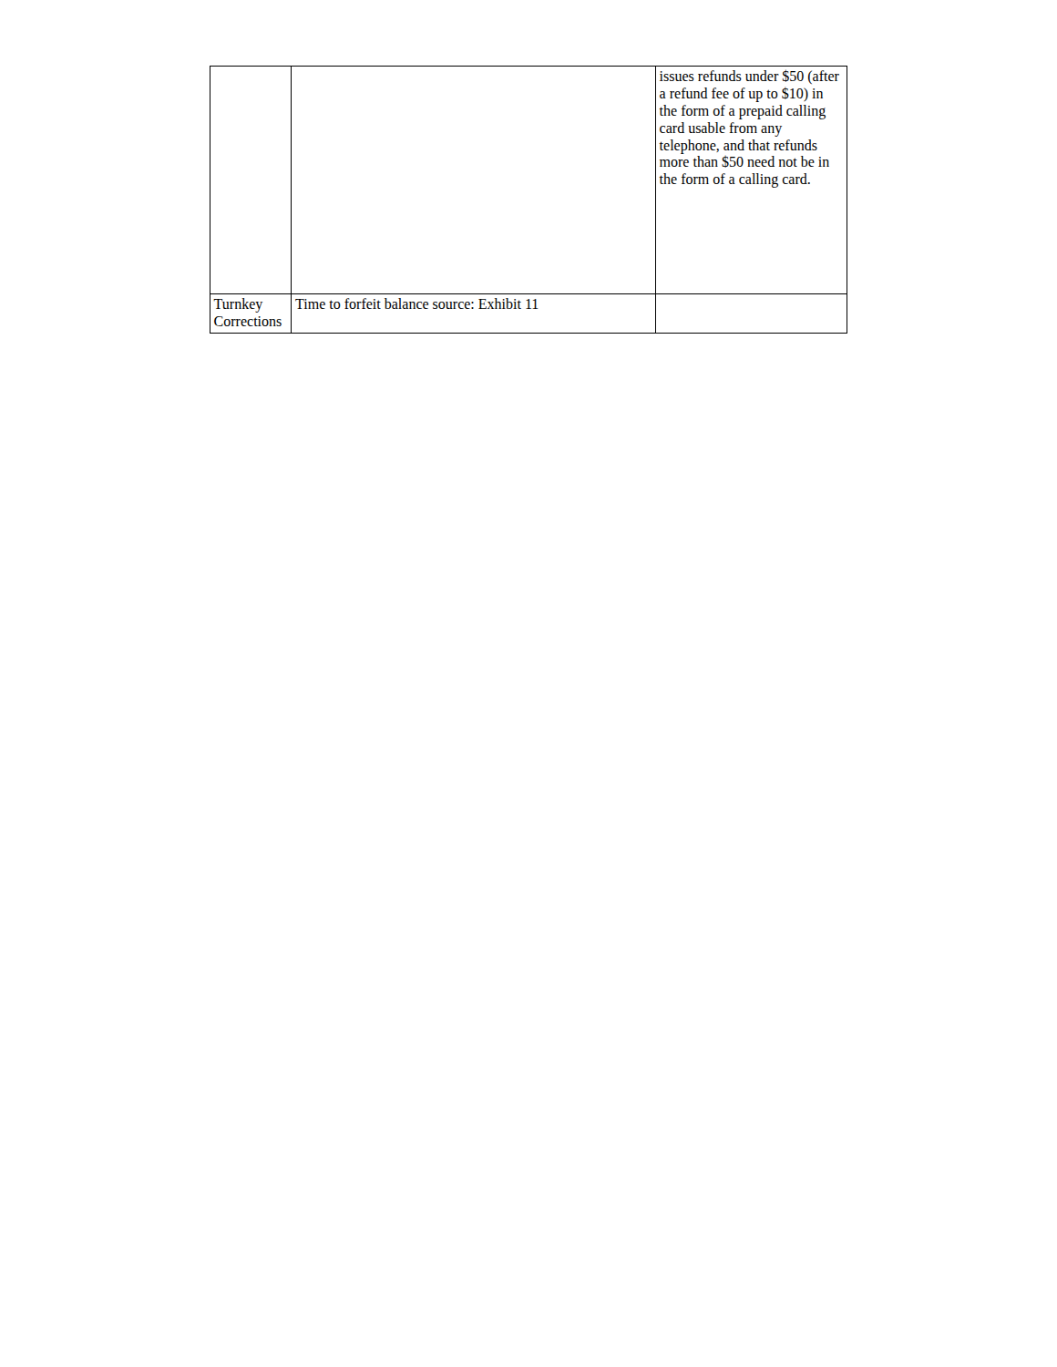| | | issues refunds under $50 (after a refund fee of up to $10) in the form of a prepaid calling card usable from any telephone, and that refunds more than $50 need not be in the form of a calling card. |
| Turnkey Corrections | Time to forfeit balance source: Exhibit 11 | |